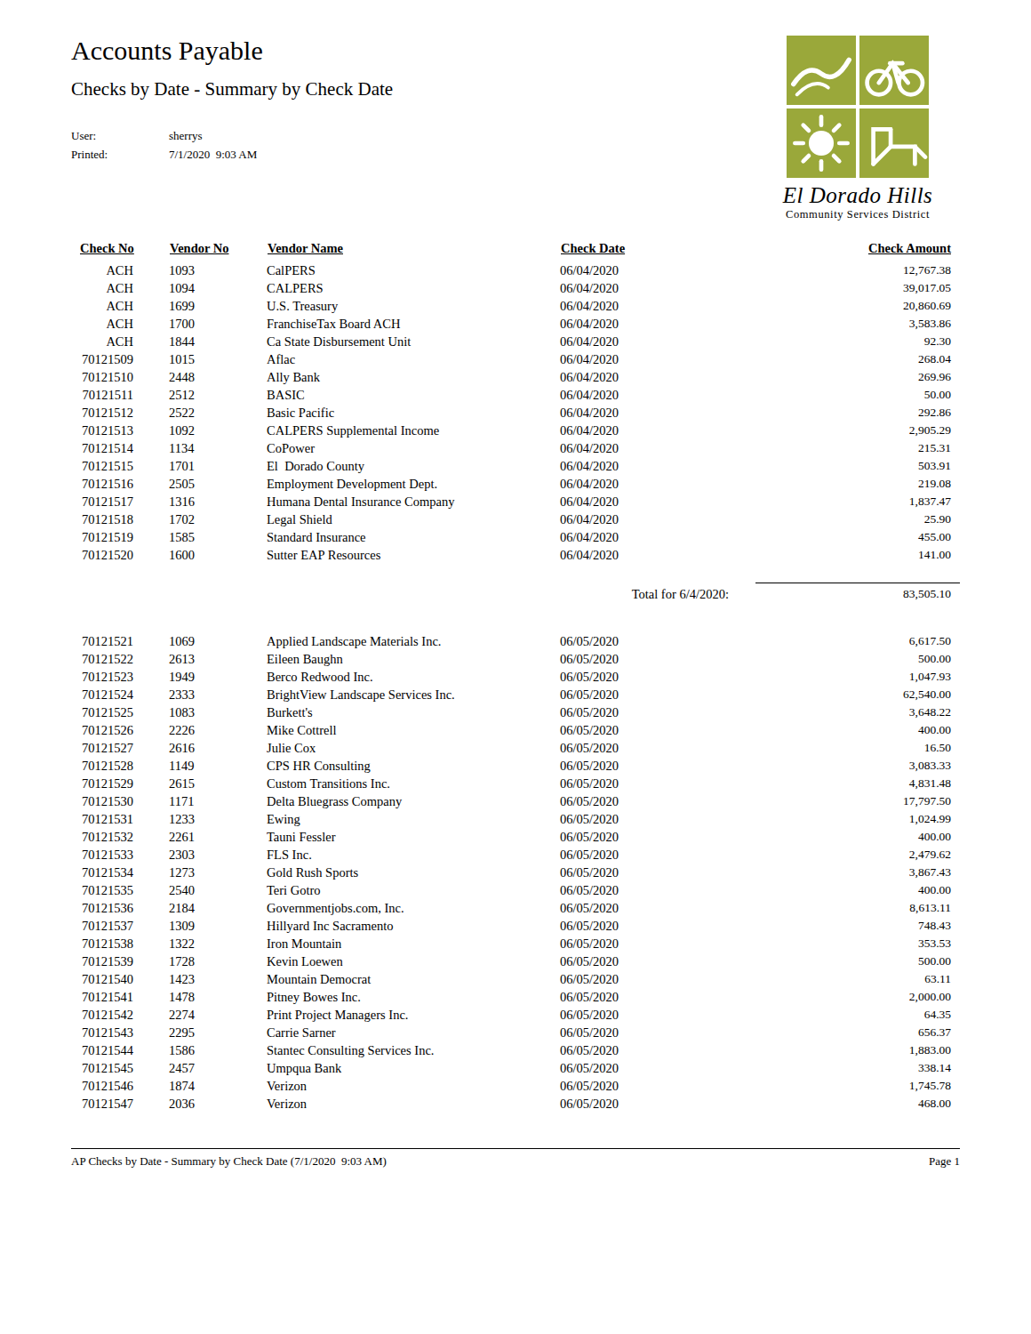Accounts Payable
Checks by Date - Summary by Check Date
User: sherrys
Printed: 7/1/2020 9:03 AM
El Dorado Hills
Community Services District
| Check No | Vendor No | Vendor Name | Check Date | Check Amount |
| --- | --- | --- | --- | --- |
| ACH | 1093 | CalPERS | 06/04/2020 | 12,767.38 |
| ACH | 1094 | CALPERS | 06/04/2020 | 39,017.05 |
| ACH | 1699 | U.S. Treasury | 06/04/2020 | 20,860.69 |
| ACH | 1700 | FranchiseTax Board ACH | 06/04/2020 | 3,583.86 |
| ACH | 1844 | Ca State Disbursement Unit | 06/04/2020 | 92.30 |
| 70121509 | 1015 | Aflac | 06/04/2020 | 268.04 |
| 70121510 | 2448 | Ally Bank | 06/04/2020 | 269.96 |
| 70121511 | 2512 | BASIC | 06/04/2020 | 50.00 |
| 70121512 | 2522 | Basic Pacific | 06/04/2020 | 292.86 |
| 70121513 | 1092 | CALPERS Supplemental Income | 06/04/2020 | 2,905.29 |
| 70121514 | 1134 | CoPower | 06/04/2020 | 215.31 |
| 70121515 | 1701 | El Dorado County | 06/04/2020 | 503.91 |
| 70121516 | 2505 | Employment Development Dept. | 06/04/2020 | 219.08 |
| 70121517 | 1316 | Humana Dental Insurance Company | 06/04/2020 | 1,837.47 |
| 70121518 | 1702 | Legal Shield | 06/04/2020 | 25.90 |
| 70121519 | 1585 | Standard Insurance | 06/04/2020 | 455.00 |
| 70121520 | 1600 | Sutter EAP Resources | 06/04/2020 | 141.00 |
| | | | Total for 6/4/2020: | 83,505.10 |
| 70121521 | 1069 | Applied Landscape Materials Inc. | 06/05/2020 | 6,617.50 |
| 70121522 | 2613 | Eileen Baughn | 06/05/2020 | 500.00 |
| 70121523 | 1949 | Berco Redwood Inc. | 06/05/2020 | 1,047.93 |
| 70121524 | 2333 | BrightView Landscape Services Inc. | 06/05/2020 | 62,540.00 |
| 70121525 | 1083 | Burkett's | 06/05/2020 | 3,648.22 |
| 70121526 | 2226 | Mike Cottrell | 06/05/2020 | 400.00 |
| 70121527 | 2616 | Julie Cox | 06/05/2020 | 16.50 |
| 70121528 | 1149 | CPS HR Consulting | 06/05/2020 | 3,083.33 |
| 70121529 | 2615 | Custom Transitions Inc. | 06/05/2020 | 4,831.48 |
| 70121530 | 1171 | Delta Bluegrass Company | 06/05/2020 | 17,797.50 |
| 70121531 | 1233 | Ewing | 06/05/2020 | 1,024.99 |
| 70121532 | 2261 | Tauni Fessler | 06/05/2020 | 400.00 |
| 70121533 | 2303 | FLS Inc. | 06/05/2020 | 2,479.62 |
| 70121534 | 1273 | Gold Rush Sports | 06/05/2020 | 3,867.43 |
| 70121535 | 2540 | Teri Gotro | 06/05/2020 | 400.00 |
| 70121536 | 2184 | Governmentjobs.com, Inc. | 06/05/2020 | 8,613.11 |
| 70121537 | 1309 | Hillyard Inc Sacramento | 06/05/2020 | 748.43 |
| 70121538 | 1322 | Iron Mountain | 06/05/2020 | 353.53 |
| 70121539 | 1728 | Kevin Loewen | 06/05/2020 | 500.00 |
| 70121540 | 1423 | Mountain Democrat | 06/05/2020 | 63.11 |
| 70121541 | 1478 | Pitney Bowes Inc. | 06/05/2020 | 2,000.00 |
| 70121542 | 2274 | Print Project Managers Inc. | 06/05/2020 | 64.35 |
| 70121543 | 2295 | Carrie Sarner | 06/05/2020 | 656.37 |
| 70121544 | 1586 | Stantec Consulting Services Inc. | 06/05/2020 | 1,883.00 |
| 70121545 | 2457 | Umpqua Bank | 06/05/2020 | 338.14 |
| 70121546 | 1874 | Verizon | 06/05/2020 | 1,745.78 |
| 70121547 | 2036 | Verizon | 06/05/2020 | 468.00 |
AP Checks by Date - Summary by Check Date (7/1/2020 9:03 AM) Page 1